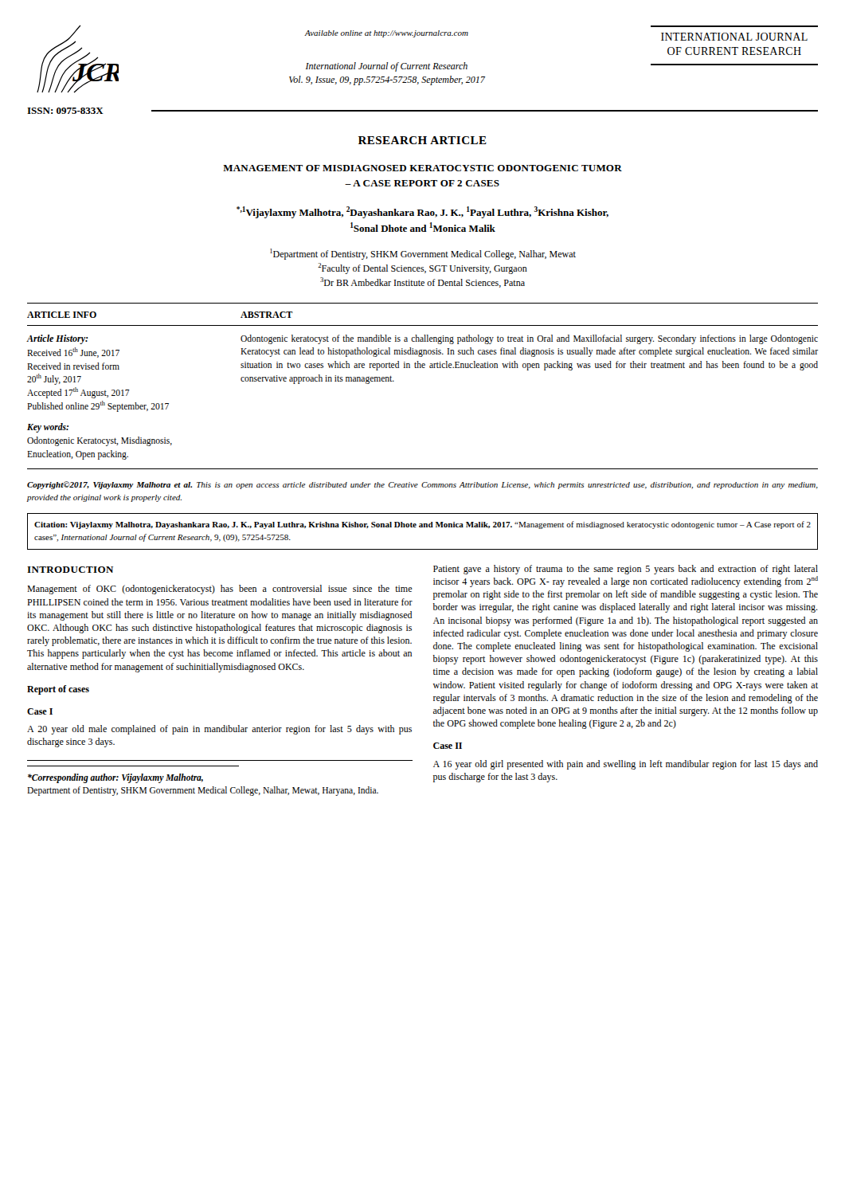JCR
Available online at http://www.journalcra.com
International Journal of Current Research
Vol. 9, Issue, 09, pp.57254-57258, September, 2017
INTERNATIONAL JOURNAL
OF CURRENT RESEARCH
ISSN: 0975-833X
RESEARCH ARTICLE
MANAGEMENT OF MISDIAGNOSED KERATOCYSTIC ODONTOGENIC TUMOR
– A CASE REPORT OF 2 CASES
*,1Vijaylaxmy Malhotra, 2Dayashankara Rao, J. K., 1Payal Luthra, 3Krishna Kishor,
1Sonal Dhote and 1Monica Malik
1Department of Dentistry, SHKM Government Medical College, Nalhar, Mewat
2Faculty of Dental Sciences, SGT University, Gurgaon
3Dr BR Ambedkar Institute of Dental Sciences, Patna
ARTICLE INFO
ABSTRACT
Article History:
Received 16th June, 2017
Received in revised form
20th July, 2017
Accepted 17th August, 2017
Published online 29th September, 2017
Odontogenic keratocyst of the mandible is a challenging pathology to treat in Oral and Maxillofacial surgery. Secondary infections in large Odontogenic Keratocyst can lead to histopathological misdiagnosis. In such cases final diagnosis is usually made after complete surgical enucleation. We faced similar situation in two cases which are reported in the article.Enucleation with open packing was used for their treatment and has been found to be a good conservative approach in its management.
Key words:
Odontogenic Keratocyst, Misdiagnosis,
Enucleation, Open packing.
Copyright©2017, Vijaylaxmy Malhotra et al. This is an open access article distributed under the Creative Commons Attribution License, which permits unrestricted use, distribution, and reproduction in any medium, provided the original work is properly cited.
Citation: Vijaylaxmy Malhotra, Dayashankara Rao, J. K., Payal Luthra, Krishna Kishor, Sonal Dhote and Monica Malik, 2017. “Management of misdiagnosed keratocystic odontogenic tumor – A Case report of 2 cases”, International Journal of Current Research, 9, (09), 57254-57258.
INTRODUCTION
Management of OKC (odontogenickeratocyst) has been a controversial issue since the time PHILLIPSEN coined the term in 1956. Various treatment modalities have been used in literature for its management but still there is little or no literature on how to manage an initially misdiagnosed OKC. Although OKC has such distinctive histopathological features that microscopic diagnosis is rarely problematic, there are instances in which it is difficult to confirm the true nature of this lesion. This happens particularly when the cyst has become inflamed or infected. This article is about an alternative method for management of suchinitiallymisdiagnosed OKCs.
Report of cases
Case I
A 20 year old male complained of pain in mandibular anterior region for last 5 days with pus discharge since 3 days.
*Corresponding author: Vijaylaxmy Malhotra,
Department of Dentistry, SHKM Government Medical College, Nalhar, Mewat, Haryana, India.
Patient gave a history of trauma to the same region 5 years back and extraction of right lateral incisor 4 years back. OPG X- ray revealed a large non corticated radiolucency extending from 2nd premolar on right side to the first premolar on left side of mandible suggesting a cystic lesion. The border was irregular, the right canine was displaced laterally and right lateral incisor was missing. An incisonal biopsy was performed (Figure 1a and 1b). The histopathological report suggested an infected radicular cyst. Complete enucleation was done under local anesthesia and primary closure done. The complete enucleated lining was sent for histopathological examination. The excisional biopsy report however showed odontogenickeratocyst (Figure 1c) (parakeratinized type). At this time a decision was made for open packing (iodoform gauge) of the lesion by creating a labial window. Patient visited regularly for change of iodoform dressing and OPG X-rays were taken at regular intervals of 3 months. A dramatic reduction in the size of the lesion and remodeling of the adjacent bone was noted in an OPG at 9 months after the initial surgery. At the 12 months follow up the OPG showed complete bone healing (Figure 2 a, 2b and 2c)
Case II
A 16 year old girl presented with pain and swelling in left mandibular region for last 15 days and pus discharge for the last 3 days.